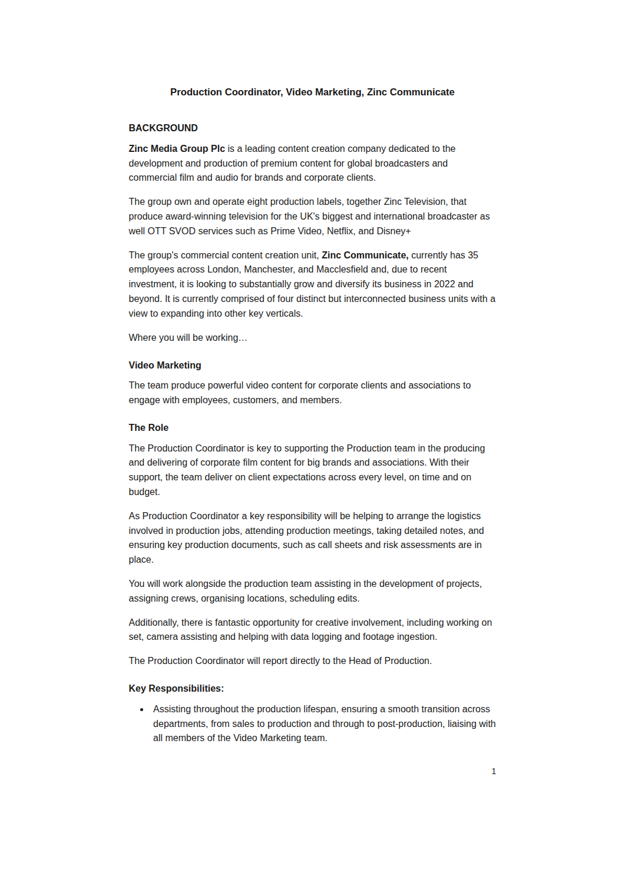Production Coordinator, Video Marketing, Zinc Communicate
BACKGROUND
Zinc Media Group Plc is a leading content creation company dedicated to the development and production of premium content for global broadcasters and commercial film and audio for brands and corporate clients.
The group own and operate eight production labels, together Zinc Television, that produce award-winning television for the UK's biggest and international broadcaster as well OTT SVOD services such as Prime Video, Netflix, and Disney+
The group's commercial content creation unit, Zinc Communicate, currently has 35 employees across London, Manchester, and Macclesfield and, due to recent investment, it is looking to substantially grow and diversify its business in 2022 and beyond. It is currently comprised of four distinct but interconnected business units with a view to expanding into other key verticals.
Where you will be working…
Video Marketing
The team produce powerful video content for corporate clients and associations to engage with employees, customers, and members.
The Role
The Production Coordinator is key to supporting the Production team in the producing and delivering of corporate film content for big brands and associations. With their support, the team deliver on client expectations across every level, on time and on budget.
As Production Coordinator a key responsibility will be helping to arrange the logistics involved in production jobs, attending production meetings, taking detailed notes, and ensuring key production documents, such as call sheets and risk assessments are in place.
You will work alongside the production team assisting in the development of projects, assigning crews, organising locations, scheduling edits.
Additionally, there is fantastic opportunity for creative involvement, including working on set, camera assisting and helping with data logging and footage ingestion.
The Production Coordinator will report directly to the Head of Production.
Key Responsibilities:
Assisting throughout the production lifespan, ensuring a smooth transition across departments, from sales to production and through to post-production, liaising with all members of the Video Marketing team.
1